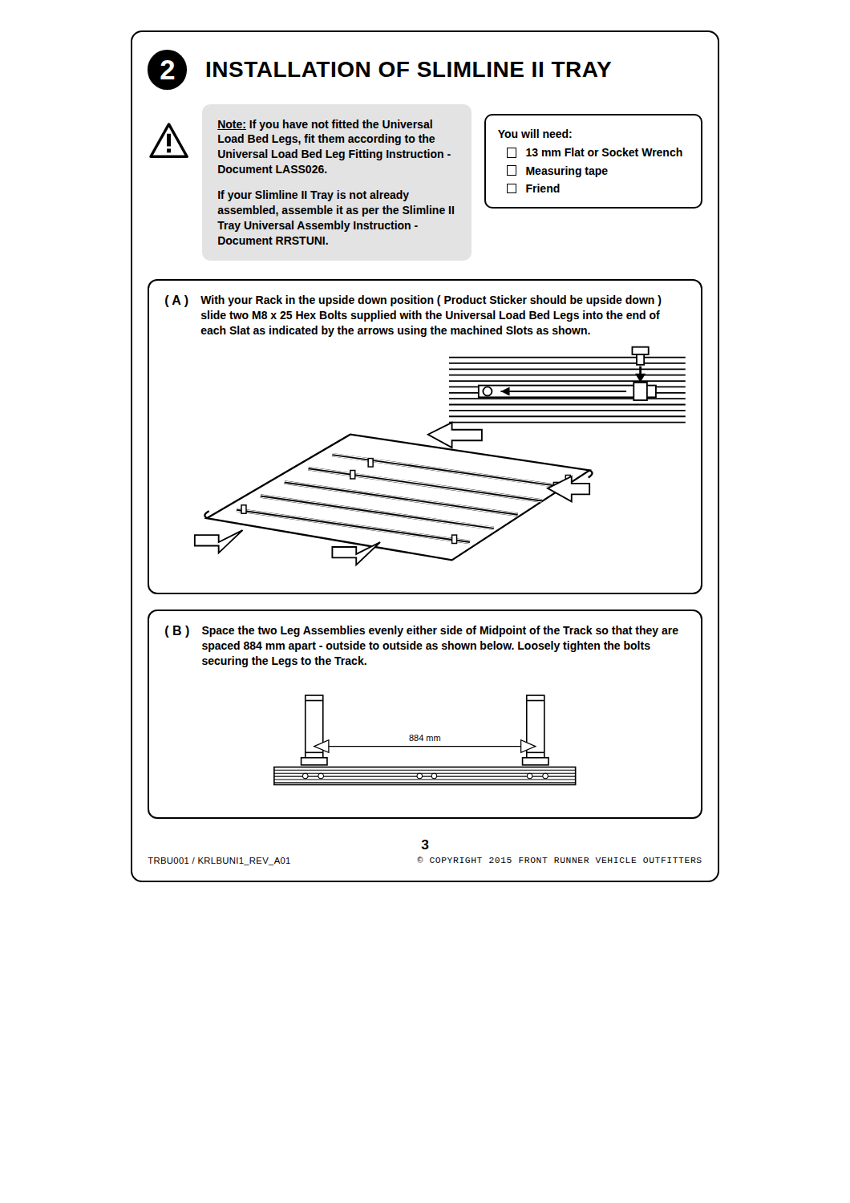2
Installation of Slimline II Tray
Note: If you have not fitted the Universal Load Bed Legs, fit them according to the Universal Load Bed Leg Fitting Instruction - Document LASS026.
If your Slimline II Tray is not already assembled, assemble it as per the Slimline II Tray Universal Assembly Instruction - Document RRSTUNI.
You will need:
13 mm Flat or Socket Wrench
Measuring tape
Friend
( A )
With your Rack in the upside down position ( Product Sticker should be upside down ) slide two M8 x 25 Hex Bolts supplied with the Universal Load Bed Legs into the end of each Slat as indicated by the arrows using the machined Slots as shown.
( B )
Space the two Leg Assemblies evenly either side of Midpoint of the Track so that they are spaced 884 mm apart - outside to outside as shown below. Loosely tighten the bolts securing the Legs to the Track.
884 mm
TRBU001 / KRLBUNI1_REV_A01
© COPYRIGHT 2015 FRONT RUNNER VEHICLE OUTFITTERS
3